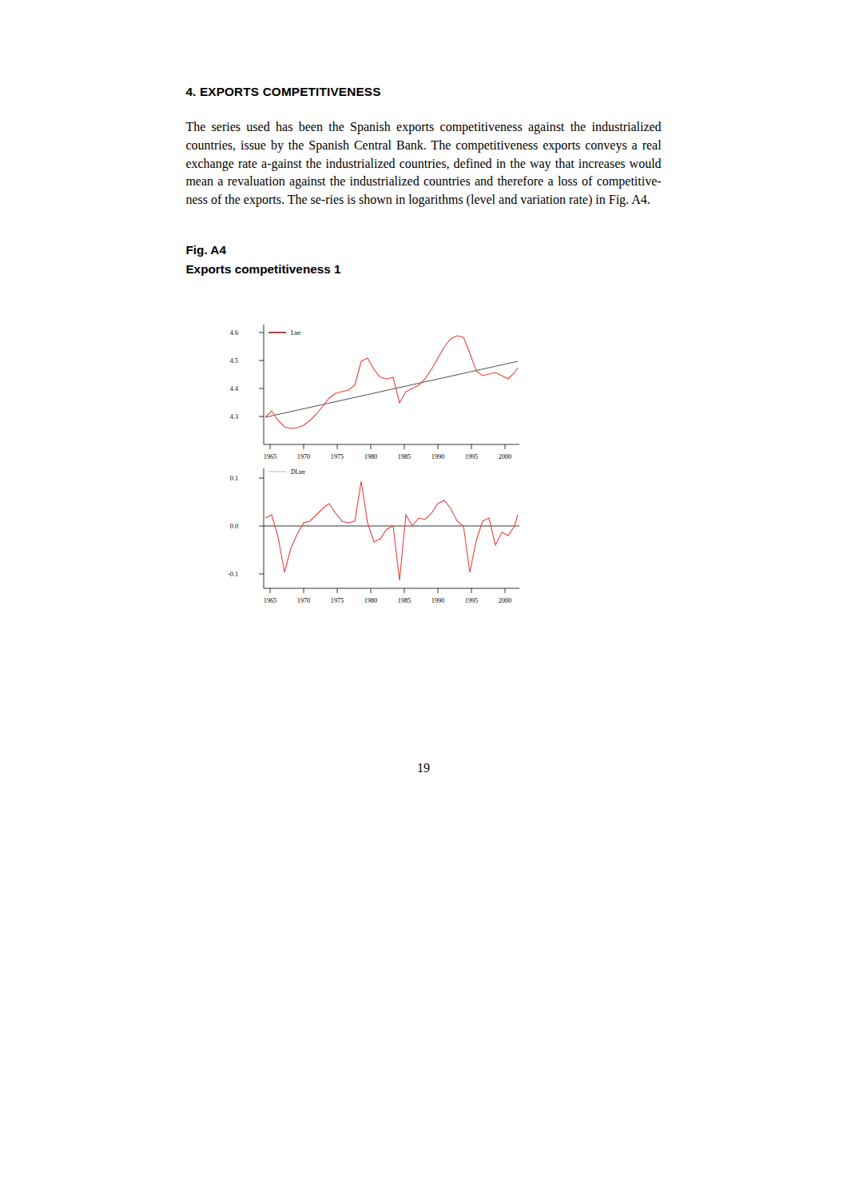4. EXPORTS COMPETITIVENESS
The series used has been the Spanish exports competitiveness against the industrialized countries, issue by the Spanish Central Bank. The competitiveness exports conveys a real exchange rate a‑gainst the industrialized countries, defined in the way that increases would mean a revaluation against the industrialized countries and therefore a loss of competitiveness of the exports. The se‑ries is shown in logarithms (level and variation rate) in Fig. A4.
Fig. A4
Exports competitiveness 1
4.6 4.5 4.4 4.3 Lter 1965 1970 1975 1980 1985 1990 1995 2000 0.1 0.0 -0.1 DLter 1965 1970 1975 1980 1985 1990 1995 2000
19